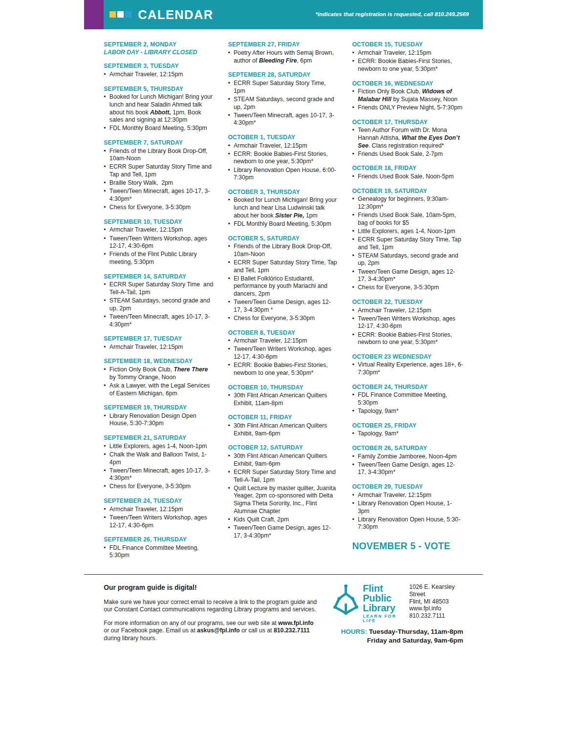CALENDAR
*indicates that registration is requested, call 810.249.2569
SEPTEMBER 2, MONDAY
LABOR DAY - LIBRARY CLOSED
SEPTEMBER 3, TUESDAY
Armchair Traveler, 12:15pm
SEPTEMBER 5, THURSDAY
Booked for Lunch Michigan! Bring your lunch and hear Saladin Ahmed talk about his book Abbott, 1pm. Book sales and signing at 12:30pm
FDL Monthly Board Meeting, 5:30pm
SEPTEMBER 7, SATURDAY
Friends of the Library Book Drop-Off, 10am-Noon
ECRR Super Saturday Story Time and Tap and Tell, 1pm
Braille Story Walk, 2pm
Tween/Teen Minecraft, ages 10-17, 3-4:30pm*
Chess for Everyone, 3-5:30pm
SEPTEMBER 10, TUESDAY
Armchair Traveler, 12:15pm
Tween/Teen Writers Workshop, ages 12-17, 4:30-6pm
Friends of the Flint Public Library meeting, 5:30pm
SEPTEMBER 14, SATURDAY
ECRR Super Saturday Story Time and Tell-A-Tail, 1pm
STEAM Saturdays, second grade and up, 2pm
Tween/Teen Minecraft, ages 10-17, 3-4:30pm*
SEPTEMBER 17, TUESDAY
Armchair Traveler, 12:15pm
SEPTEMBER 18, WEDNESDAY
Fiction Only Book Club, There There by Tommy Orange, Noon
Ask a Lawyer, with the Legal Services of Eastern Michigan, 6pm
SEPTEMBER 19, THURSDAY
Library Renovation Design Open House, 5:30-7:30pm
SEPTEMBER 21, SATURDAY
Little Explorers, ages 1-4, Noon-1pm
Chalk the Walk and Balloon Twist, 1-4pm
Tween/Teen Minecraft, ages 10-17, 3-4:30pm*
Chess for Everyone, 3-5:30pm
SEPTEMBER 24, TUESDAY
Armchair Traveler, 12:15pm
Tween/Teen Writers Workshop, ages 12-17, 4:30-6pm
SEPTEMBER 26, THURSDAY
FDL Finance Committee Meeting, 5:30pm
SEPTEMBER 27, FRIDAY
Poetry After Hours with Semaj Brown, author of Bleeding Fire, 6pm
SEPTEMBER 28, SATURDAY
ECRR Super Saturday Story Time, 1pm
STEAM Saturdays, second grade and up, 2pm
Tween/Teen Minecraft, ages 10-17, 3-4:30pm*
OCTOBER 1, TUESDAY
Armchair Traveler, 12:15pm
ECRR: Bookie Babies-First Stories, newborn to one year, 5:30pm*
Library Renovation Open House, 6:00-7:30pm
OCTOBER 3, THURSDAY
Booked for Lunch Michigan! Bring your lunch and hear Lisa Ludwinski talk about her book Sister Pie, 1pm
FDL Monthly Board Meeting, 5:30pm
OCTOBER 5, SATURDAY
Friends of the Library Book Drop-Off, 10am-Noon
ECRR Super Saturday Story Time, Tap and Tell, 1pm
El Ballet Folklórico Estudiantil, performance by youth Mariachi and dancers, 2pm
Tween/Teen Game Design, ages 12-17, 3-4:30pm *
Chess for Everyone, 3-5:30pm
OCTOBER 8, TUESDAY
Armchair Traveler, 12:15pm
Tween/Teen Writers Workshop, ages 12-17, 4:30-6pm
ECRR: Bookie Babies-First Stories, newborn to one year, 5:30pm*
OCTOBER 10, THURSDAY
30th Flint African American Quilters Exhibit, 11am-8pm
OCTOBER 11, FRIDAY
30th Flint African American Quilters Exhibit, 9am-6pm
OCTOBER 12, SATURDAY
30th Flint African American Quilters Exhibit, 9am-6pm
ECRR Super Saturday Story Time and Tell-A-Tail, 1pm
Quilt Lecture by master quilter, Juanita Yeager, 2pm co-sponsored with Delta Sigma Theta Sorority, Inc., Flint Alumnae Chapter
Kids Quilt Craft, 2pm
Tween/Teen Game Design, ages 12-17, 3-4:30pm*
OCTOBER 15, TUESDAY
Armchair Traveler, 12:15pm
ECRR: Bookie Babies-First Stories, newborn to one year, 5:30pm*
OCTOBER 16, WEDNESDAY
Fiction Only Book Club, Widows of Malabar Hill by Sujata Massey, Noon
Friends ONLY Preview Night, 5-7:30pm
OCTOBER 17, THURSDAY
Teen Author Forum with Dr. Mona Hannah Attisha, What the Eyes Don’t See. Class registration required*
Friends Used Book Sale, 2-7pm
OCTOBER 18, FRIDAY
Friends Used Book Sale, Noon-5pm
OCTOBER 19, SATURDAY
Genealogy for beginners, 9:30am-12:30pm*
Friends Used Book Sale, 10am-5pm, bag of books for $5
Little Explorers, ages 1-4, Noon-1pm
ECRR Super Saturday Story Time, Tap and Tell, 1pm
STEAM Saturdays, second grade and up, 2pm
Tween/Teen Game Design, ages 12-17, 3-4:30pm*
Chess for Everyone, 3-5:30pm
OCTOBER 22, TUESDAY
Armchair Traveler, 12:15pm
Tween/Teen Writers Workshop, ages 12-17, 4:30-6pm
ECRR: Bookie Babies-First Stories, newborn to one year, 5:30pm*
OCTOBER 23 WEDNESDAY
Virtual Reality Experience, ages 18+, 6-7:30pm*
OCTOBER 24, THURSDAY
FDL Finance Committee Meeting, 5:30pm
Tapology, 9am*
OCTOBER 25, FRIDAY
Tapology, 9am*
OCTOBER 26, SATURDAY
Family Zombie Jamboree, Noon-4pm
Tween/Teen Game Design, ages 12-17, 3-4:30pm*
OCTOBER 29, TUESDAY
Armchair Traveler, 12:15pm
Library Renovation Open House, 1-3pm
Library Renovation Open House, 5:30-7:30pm
NOVEMBER 5 - VOTE
Our program guide is digital!
Make sure we have your correct email to receive a link to the program guide and our Constant Contact communications regarding Library programs and services.
For more information on any of our programs, see our web site at www.fpl.info or our Facebook page. Email us at askus@fpl.info or call us at 810.232.7111 during library hours.
Flint Public Library LEARN FOR LIFE
1026 E. Kearsley Street
Flint, MI 48503
www.fpl.info
810.232.7111
HOURS: Tuesday-Thursday, 11am-8pm
Friday and Saturday, 9am-6pm